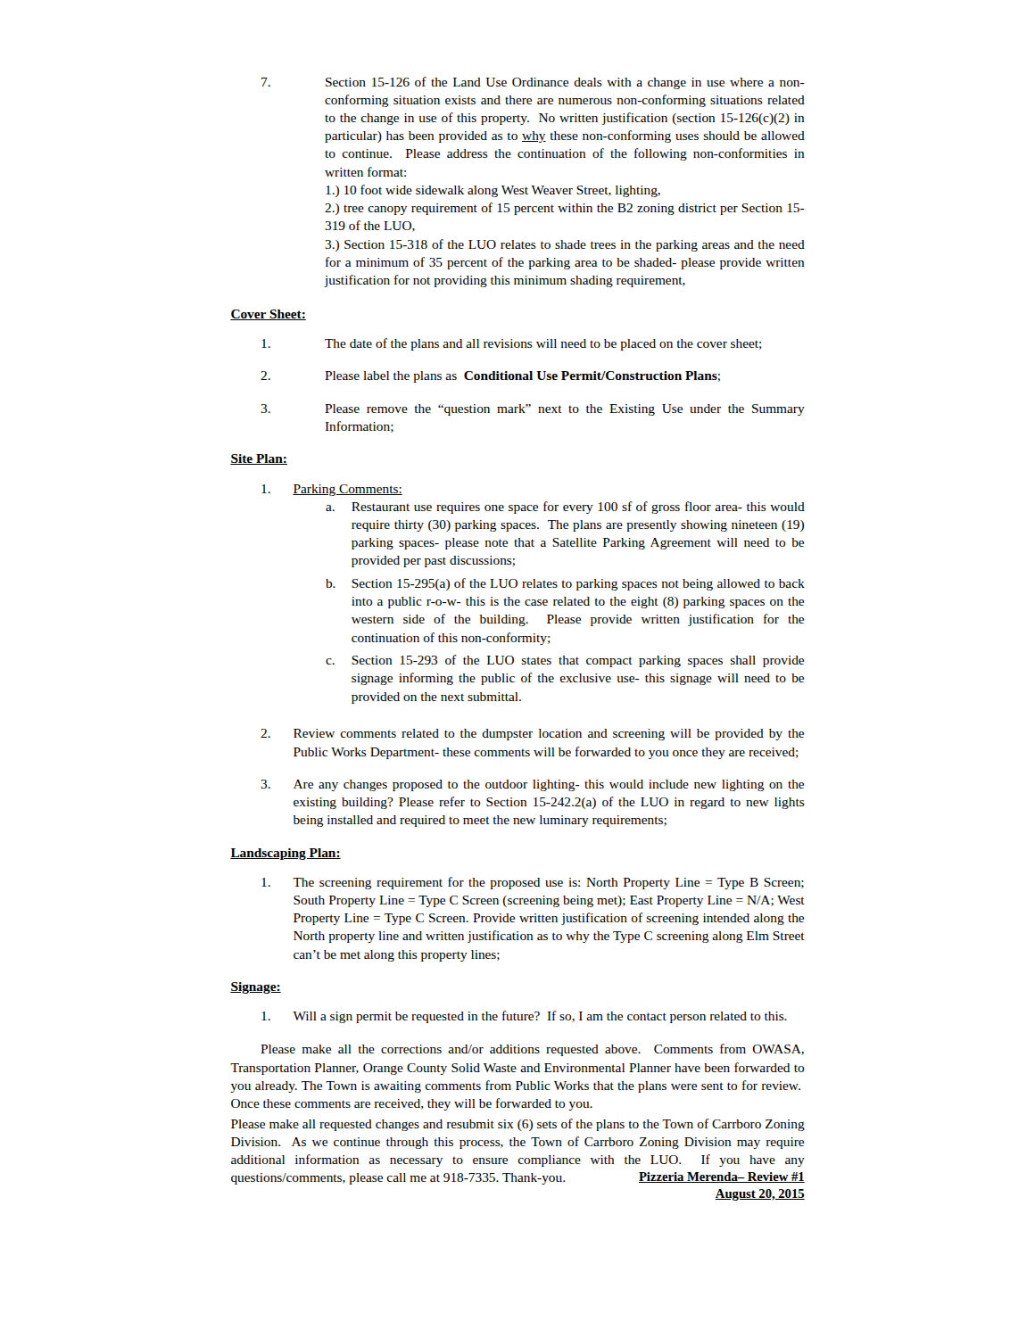7.
Section 15-126 of the Land Use Ordinance deals with a change in use where a non-conforming situation exists and there are numerous non-conforming situations related to the change in use of this property. No written justification (section 15-126(c)(2) in particular) has been provided as to why these non-conforming uses should be allowed to continue. Please address the continuation of the following non-conformities in written format:
1.) 10 foot wide sidewalk along West Weaver Street, lighting,
2.) tree canopy requirement of 15 percent within the B2 zoning district per Section 15-319 of the LUO,
3.) Section 15-318 of the LUO relates to shade trees in the parking areas and the need for a minimum of 35 percent of the parking area to be shaded- please provide written justification for not providing this minimum shading requirement,
Cover Sheet:
1.
The date of the plans and all revisions will need to be placed on the cover sheet;
2.
Please label the plans as Conditional Use Permit/Construction Plans;
3.
Please remove the “question mark” next to the Existing Use under the Summary Information;
Site Plan:
1.
Parking Comments:
a.
Restaurant use requires one space for every 100 sf of gross floor area- this would require thirty (30) parking spaces. The plans are presently showing nineteen (19) parking spaces- please note that a Satellite Parking Agreement will need to be provided per past discussions;
b.
Section 15-295(a) of the LUO relates to parking spaces not being allowed to back into a public r-o-w- this is the case related to the eight (8) parking spaces on the western side of the building. Please provide written justification for the continuation of this non-conformity;
c.
Section 15-293 of the LUO states that compact parking spaces shall provide signage informing the public of the exclusive use- this signage will need to be provided on the next submittal.
2.
Review comments related to the dumpster location and screening will be provided by the Public Works Department- these comments will be forwarded to you once they are received;
3.
Are any changes proposed to the outdoor lighting- this would include new lighting on the existing building? Please refer to Section 15-242.2(a) of the LUO in regard to new lights being installed and required to meet the new luminary requirements;
Landscaping Plan:
1.
The screening requirement for the proposed use is: North Property Line = Type B Screen; South Property Line = Type C Screen (screening being met); East Property Line = N/A; West Property Line = Type C Screen. Provide written justification of screening intended along the North property line and written justification as to why the Type C screening along Elm Street can’t be met along this property lines;
Signage:
1.
Will a sign permit be requested in the future? If so, I am the contact person related to this.
Please make all the corrections and/or additions requested above. Comments from OWASA, Transportation Planner, Orange County Solid Waste and Environmental Planner have been forwarded to you already. The Town is awaiting comments from Public Works that the plans were sent to for review. Once these comments are received, they will be forwarded to you.
Please make all requested changes and resubmit six (6) sets of the plans to the Town of Carrboro Zoning Division. As we continue through this process, the Town of Carrboro Zoning Division may require additional information as necessary to ensure compliance with the LUO. If you have any questions/comments, please call me at 918-7335. Thank-you.
Pizzeria Merenda– Review #1
August 20, 2015